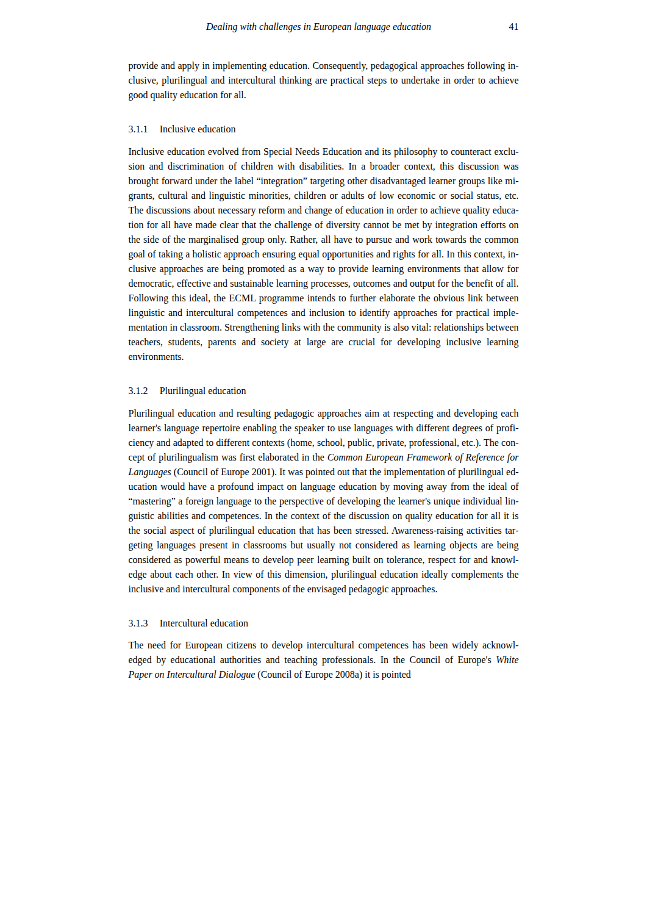Dealing with challenges in European language education 41
provide and apply in implementing education. Consequently, pedagogical approaches following inclusive, plurilingual and intercultural thinking are practical steps to undertake in order to achieve good quality education for all.
3.1.1 Inclusive education
Inclusive education evolved from Special Needs Education and its philosophy to counteract exclusion and discrimination of children with disabilities. In a broader context, this discussion was brought forward under the label “integration” targeting other disadvantaged learner groups like migrants, cultural and linguistic minorities, children or adults of low economic or social status, etc. The discussions about necessary reform and change of education in order to achieve quality education for all have made clear that the challenge of diversity cannot be met by integration efforts on the side of the marginalised group only. Rather, all have to pursue and work towards the common goal of taking a holistic approach ensuring equal opportunities and rights for all. In this context, inclusive approaches are being promoted as a way to provide learning environments that allow for democratic, effective and sustainable learning processes, outcomes and output for the benefit of all. Following this ideal, the ECML programme intends to further elaborate the obvious link between linguistic and intercultural competences and inclusion to identify approaches for practical implementation in classroom. Strengthening links with the community is also vital: relationships between teachers, students, parents and society at large are crucial for developing inclusive learning environments.
3.1.2 Plurilingual education
Plurilingual education and resulting pedagogic approaches aim at respecting and developing each learner's language repertoire enabling the speaker to use languages with different degrees of proficiency and adapted to different contexts (home, school, public, private, professional, etc.). The concept of plurilingualism was first elaborated in the Common European Framework of Reference for Languages (Council of Europe 2001). It was pointed out that the implementation of plurilingual education would have a profound impact on language education by moving away from the ideal of “mastering” a foreign language to the perspective of developing the learner's unique individual linguistic abilities and competences. In the context of the discussion on quality education for all it is the social aspect of plurilingual education that has been stressed. Awareness-raising activities targeting languages present in classrooms but usually not considered as learning objects are being considered as powerful means to develop peer learning built on tolerance, respect for and knowledge about each other. In view of this dimension, plurilingual education ideally complements the inclusive and intercultural components of the envisaged pedagogic approaches.
3.1.3 Intercultural education
The need for European citizens to develop intercultural competences has been widely acknowledged by educational authorities and teaching professionals. In the Council of Europe's White Paper on Intercultural Dialogue (Council of Europe 2008a) it is pointed